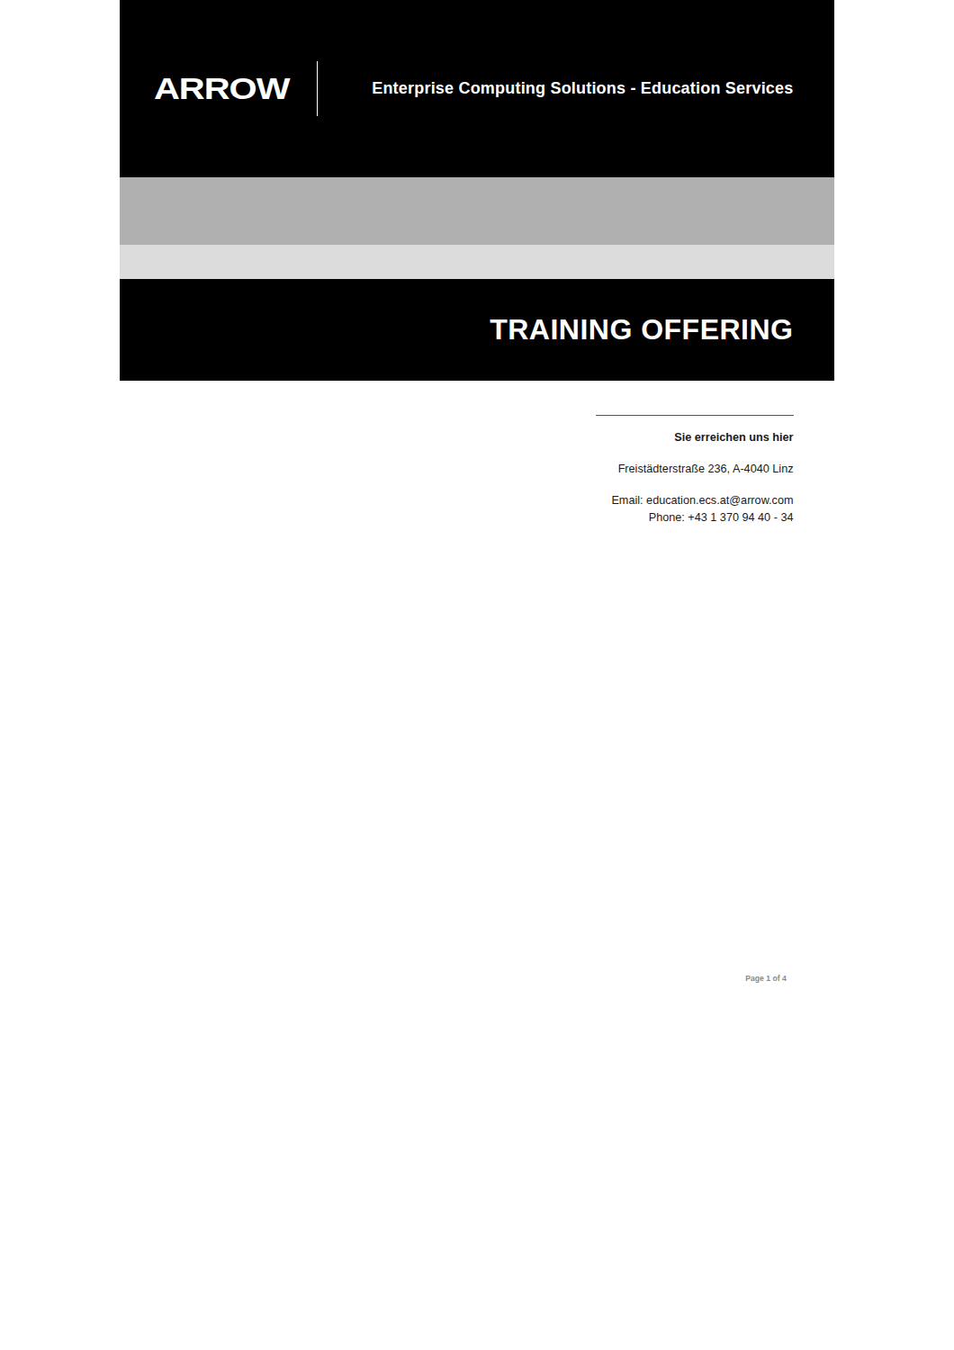ARROW
Enterprise Computing Solutions - Education Services
TRAINING OFFERING
Sie erreichen uns hier
Freistädterstraße 236, A-4040 Linz
Email: education.ecs.at@arrow.com Phone: +43 1 370 94 40 - 34
Page 1 of 4